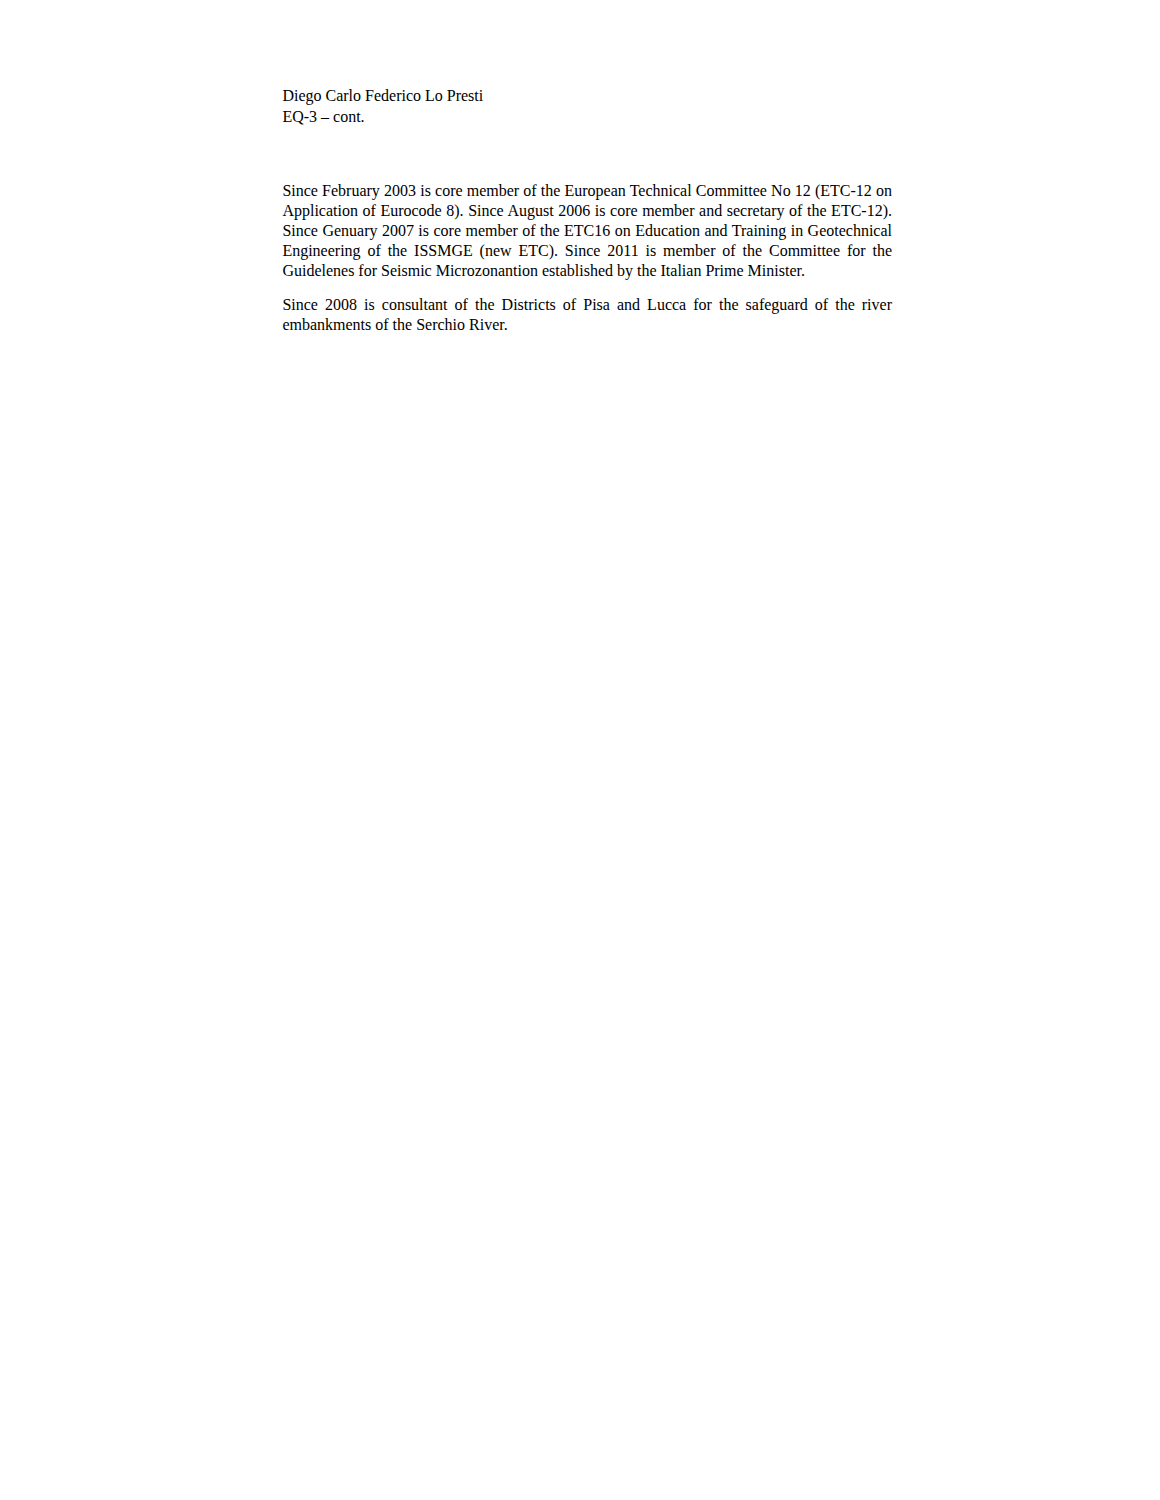Diego Carlo Federico Lo Presti
EQ-3 – cont.
Since February 2003 is core member of the European Technical Committee No 12 (ETC-12 on Application of Eurocode 8). Since August 2006 is core member and secretary of the ETC-12). Since Genuary 2007 is core member of the ETC16 on Education and Training in Geotechnical Engineering of the ISSMGE (new ETC). Since 2011 is member of the Committee for the Guidelenes for Seismic Microzonantion established by the Italian Prime Minister.
Since 2008 is consultant of the Districts of Pisa and Lucca for the safeguard of the river embankments of the Serchio River.